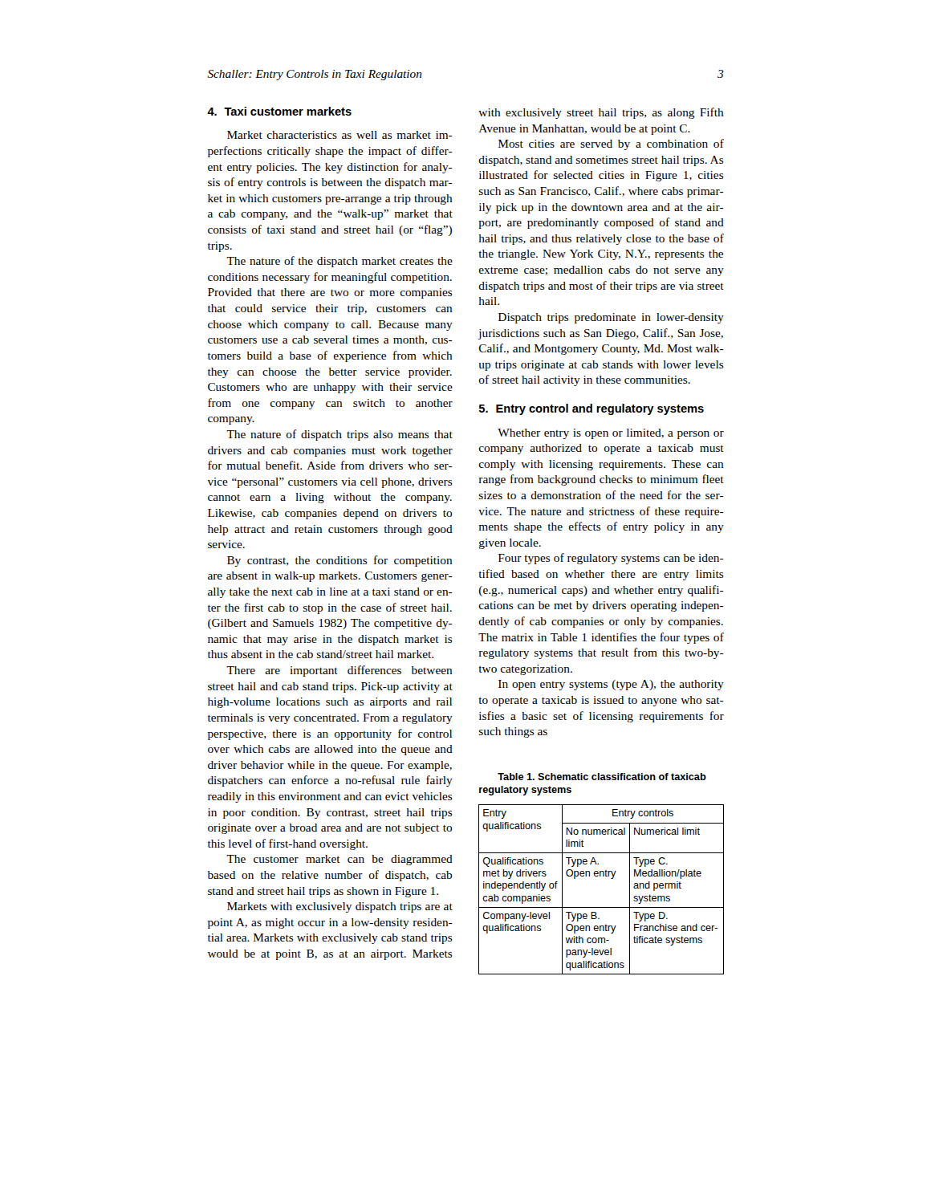Schaller: Entry Controls in Taxi Regulation 3
4. Taxi customer markets
Market characteristics as well as market imperfections critically shape the impact of different entry policies. The key distinction for analysis of entry controls is between the dispatch market in which customers pre-arrange a trip through a cab company, and the “walk-up” market that consists of taxi stand and street hail (or “flag”) trips.
The nature of the dispatch market creates the conditions necessary for meaningful competition. Provided that there are two or more companies that could service their trip, customers can choose which company to call. Because many customers use a cab several times a month, customers build a base of experience from which they can choose the better service provider. Customers who are unhappy with their service from one company can switch to another company.
The nature of dispatch trips also means that drivers and cab companies must work together for mutual benefit. Aside from drivers who service “personal” customers via cell phone, drivers cannot earn a living without the company. Likewise, cab companies depend on drivers to help attract and retain customers through good service.
By contrast, the conditions for competition are absent in walk-up markets. Customers generally take the next cab in line at a taxi stand or enter the first cab to stop in the case of street hail. (Gilbert and Samuels 1982) The competitive dynamic that may arise in the dispatch market is thus absent in the cab stand/street hail market.
There are important differences between street hail and cab stand trips. Pick-up activity at high-volume locations such as airports and rail terminals is very concentrated. From a regulatory perspective, there is an opportunity for control over which cabs are allowed into the queue and driver behavior while in the queue. For example, dispatchers can enforce a no-refusal rule fairly readily in this environment and can evict vehicles in poor condition. By contrast, street hail trips originate over a broad area and are not subject to this level of first-hand oversight.
The customer market can be diagrammed based on the relative number of dispatch, cab stand and street hail trips as shown in Figure 1.
Markets with exclusively dispatch trips are at point A, as might occur in a low-density residential area. Markets with exclusively cab stand trips would be at point B, as at an airport. Markets with exclusively street hail trips, as along Fifth Avenue in Manhattan, would be at point C.
Most cities are served by a combination of dispatch, stand and sometimes street hail trips. As illustrated for selected cities in Figure 1, cities such as San Francisco, Calif., where cabs primarily pick up in the downtown area and at the airport, are predominantly composed of stand and hail trips, and thus relatively close to the base of the triangle. New York City, N.Y., represents the extreme case; medallion cabs do not serve any dispatch trips and most of their trips are via street hail.
Dispatch trips predominate in lower-density jurisdictions such as San Diego, Calif., San Jose, Calif., and Montgomery County, Md. Most walk-up trips originate at cab stands with lower levels of street hail activity in these communities.
5. Entry control and regulatory systems
Whether entry is open or limited, a person or company authorized to operate a taxicab must comply with licensing requirements. These can range from background checks to minimum fleet sizes to a demonstration of the need for the service. The nature and strictness of these requirements shape the effects of entry policy in any given locale.
Four types of regulatory systems can be identified based on whether there are entry limits (e.g., numerical caps) and whether entry qualifications can be met by drivers operating independently of cab companies or only by companies. The matrix in Table 1 identifies the four types of regulatory systems that result from this two-by-two categorization.
In open entry systems (type A), the authority to operate a taxicab is issued to anyone who satisfies a basic set of licensing requirements for such things as
Table 1. Schematic classification of taxicab regulatory systems
| Entry qualifications | Entry controls |
| No numerical limit | Numerical limit |
| Qualifications met by drivers independently of cab companies | Type A. Open entry | Type C. Medallion/plate and permit systems |
| Company-level qualifications | Type B. Open entry with company-level qualifications | Type D. Franchise and certificate systems |